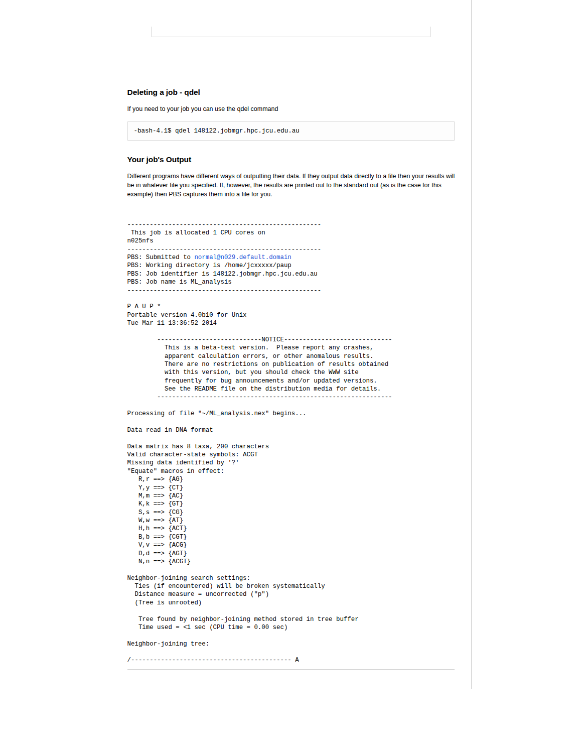Deleting a job - qdel
If you need to your job you can use the qdel command
-bash-4.1$ qdel 148122.jobmgr.hpc.jcu.edu.au
Your job's Output
Different programs have different ways of outputting their data. If they output data directly to a file then your results will be in whatever file you specified. If, however, the results are printed out to the standard out (as is the case for this example) then PBS captures them into a file for you.
----------------------------------------------------
 This job is allocated 1 CPU cores on
n025nfs
----------------------------------------------------
PBS: Submitted to normal@n029.default.domain
PBS: Working directory is /home/jcxxxxx/paup
PBS: Job identifier is 148122.jobmgr.hpc.jcu.edu.au
PBS: Job name is ML_analysis
----------------------------------------------------

P A U P *
Portable version 4.0b10 for Unix
Tue Mar 11 13:36:52 2014

        ----------------------------NOTICE-----------------------------
          This is a beta-test version.  Please report any crashes,
          apparent calculation errors, or other anomalous results.
          There are no restrictions on publication of results obtained
          with this version, but you should check the WWW site
          frequently for bug announcements and/or updated versions.
          See the README file on the distribution media for details.
        ---------------------------------------------------------------

Processing of file "~/ML_analysis.nex" begins...

Data read in DNA format

Data matrix has 8 taxa, 200 characters
Valid character-state symbols: ACGT
Missing data identified by '?'
"Equate" macros in effect:
   R,r ==> {AG}
   Y,y ==> {CT}
   M,m ==> {AC}
   K,k ==> {GT}
   S,s ==> {CG}
   W,w ==> {AT}
   H,h ==> {ACT}
   B,b ==> {CGT}
   V,v ==> {ACG}
   D,d ==> {AGT}
   N,n ==> {ACGT}

Neighbor-joining search settings:
  Ties (if encountered) will be broken systematically
  Distance measure = uncorrected ("p")
  (Tree is unrooted)

   Tree found by neighbor-joining method stored in tree buffer
   Time used = <1 sec (CPU time = 0.00 sec)

Neighbor-joining tree:

/------------------------------------------- A